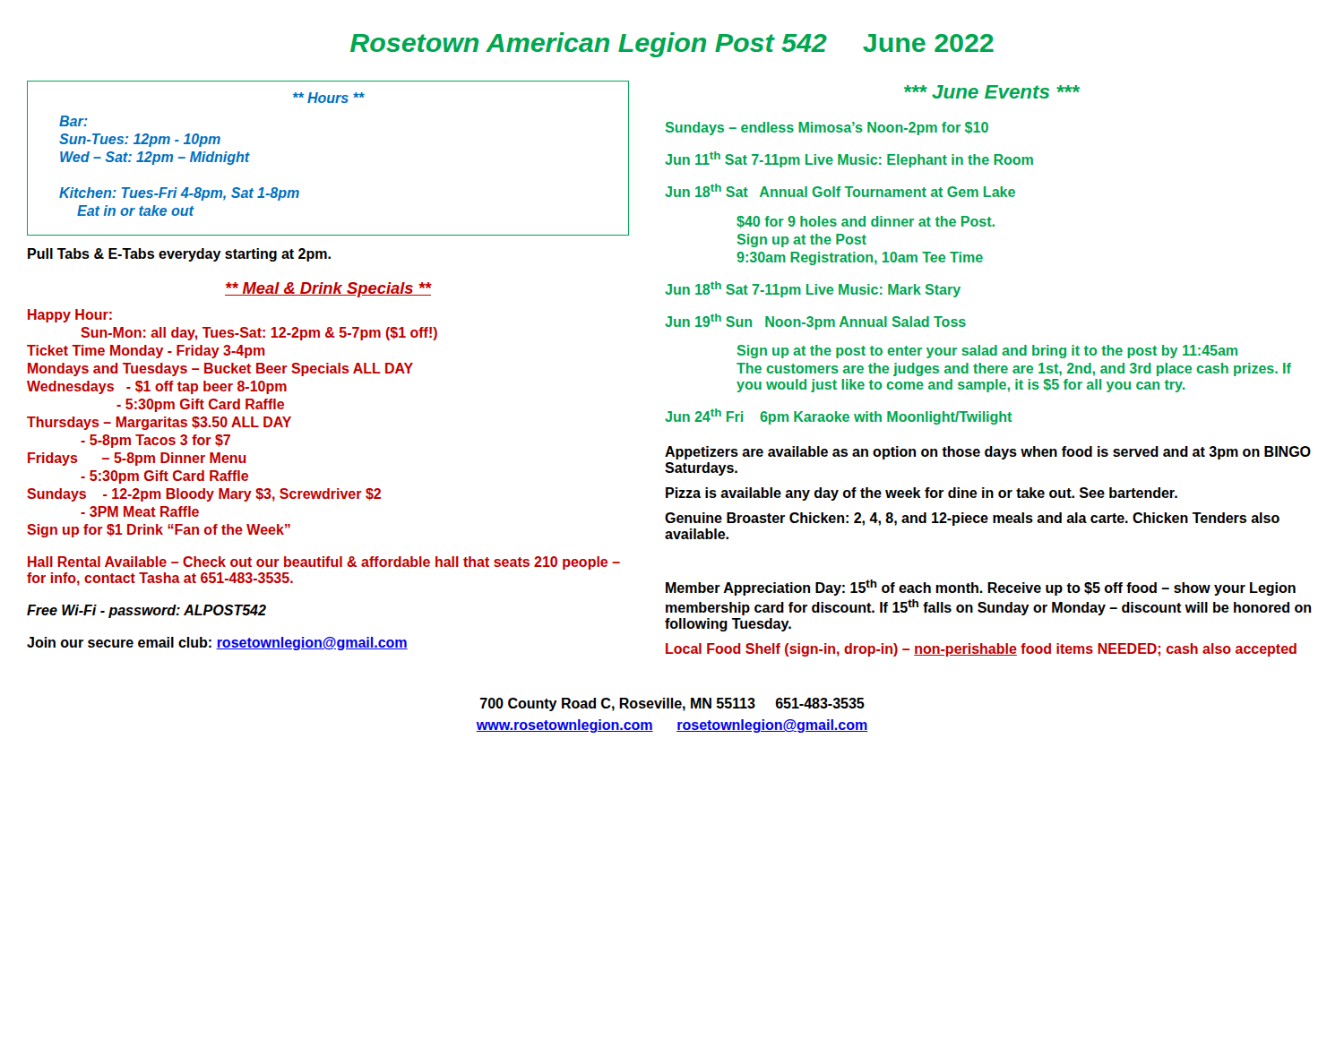Rosetown American Legion Post 542 June 2022
** Hours **
Bar:
Sun-Tues: 12pm - 10pm
Wed – Sat: 12pm – Midnight
Kitchen: Tues-Fri 4-8pm, Sat 1-8pm
Eat in or take out
Pull Tabs & E-Tabs everyday starting at 2pm.
** Meal & Drink Specials **
Happy Hour:
Sun-Mon: all day, Tues-Sat: 12-2pm & 5-7pm ($1 off!)
Ticket Time Monday - Friday 3-4pm
Mondays and Tuesdays – Bucket Beer Specials ALL DAY
Wednesdays - $1 off tap beer 8-10pm
- 5:30pm Gift Card Raffle
Thursdays – Margaritas $3.50 ALL DAY
- 5-8pm Tacos 3 for $7
Fridays – 5-8pm Dinner Menu
- 5:30pm Gift Card Raffle
Sundays - 12-2pm Bloody Mary $3, Screwdriver $2
- 3PM Meat Raffle
Sign up for $1 Drink “Fan of the Week”
Hall Rental Available – Check out our beautiful & affordable hall that seats 210 people – for info, contact Tasha at 651-483-3535.
Free Wi-Fi - password: ALPOST542
Join our secure email club: rosetownlegion@gmail.com
*** June Events ***
Sundays – endless Mimosa’s Noon-2pm for $10
Jun 11th Sat 7-11pm Live Music: Elephant in the Room
Jun 18th Sat Annual Golf Tournament at Gem Lake
$40 for 9 holes and dinner at the Post.
Sign up at the Post
9:30am Registration, 10am Tee Time
Jun 18th Sat 7-11pm Live Music: Mark Stary
Jun 19th Sun Noon-3pm Annual Salad Toss
Sign up at the post to enter your salad and bring it to the post by 11:45am
The customers are the judges and there are 1st, 2nd, and 3rd place cash prizes. If you would just like to come and sample, it is $5 for all you can try.
Jun 24th Fri 6pm Karaoke with Moonlight/Twilight
Appetizers are available as an option on those days when food is served and at 3pm on BINGO Saturdays.
Pizza is available any day of the week for dine in or take out. See bartender.
Genuine Broaster Chicken: 2, 4, 8, and 12-piece meals and ala carte. Chicken Tenders also available.
Member Appreciation Day: 15th of each month. Receive up to $5 off food – show your Legion membership card for discount. If 15th falls on Sunday or Monday – discount will be honored on following Tuesday.
Local Food Shelf (sign-in, drop-in) – non-perishable food items NEEDED; cash also accepted
700 County Road C, Roseville, MN 55113 651-483-3535
www.rosetownlegion.com rosetownlegion@gmail.com